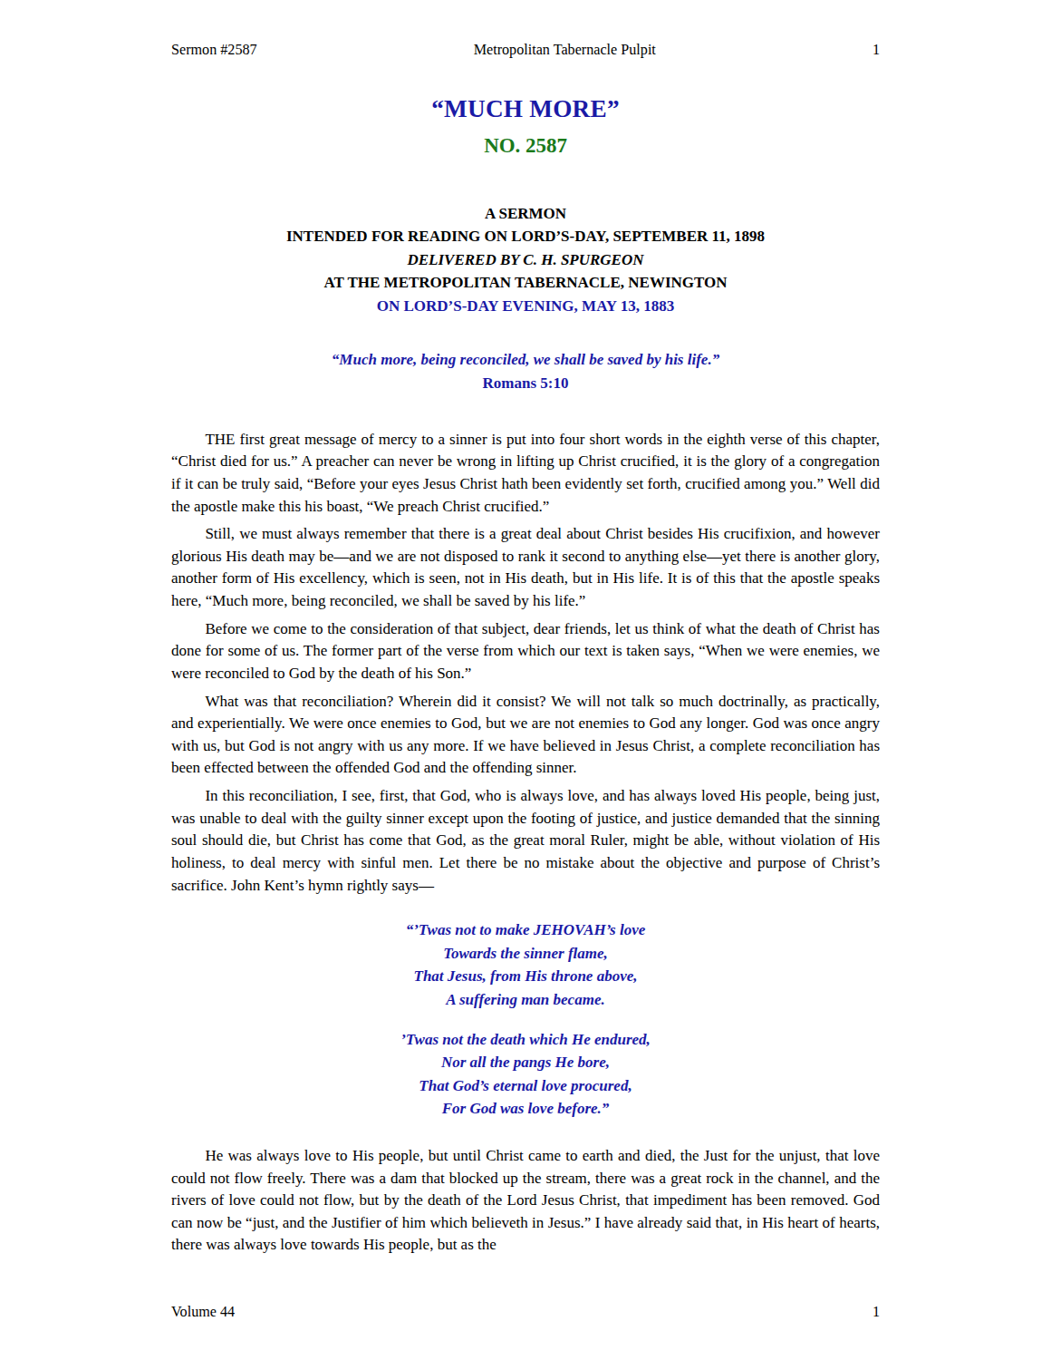Sermon #2587 Metropolitan Tabernacle Pulpit 1
“MUCH MORE”
NO. 2587
A SERMON
INTENDED FOR READING ON LORD’S-DAY, SEPTEMBER 11, 1898
DELIVERED BY C. H. SPURGEON
AT THE METROPOLITAN TABERNACLE, NEWINGTON
ON LORD’S-DAY EVENING, MAY 13, 1883
“Much more, being reconciled, we shall be saved by his life.”
Romans 5:10
THE first great message of mercy to a sinner is put into four short words in the eighth verse of this chapter, “Christ died for us.” A preacher can never be wrong in lifting up Christ crucified, it is the glory of a congregation if it can be truly said, “Before your eyes Jesus Christ hath been evidently set forth, crucified among you.” Well did the apostle make this his boast, “We preach Christ crucified.”
Still, we must always remember that there is a great deal about Christ besides His crucifixion, and however glorious His death may be—and we are not disposed to rank it second to anything else—yet there is another glory, another form of His excellency, which is seen, not in His death, but in His life. It is of this that the apostle speaks here, “Much more, being reconciled, we shall be saved by his life.”
Before we come to the consideration of that subject, dear friends, let us think of what the death of Christ has done for some of us. The former part of the verse from which our text is taken says, “When we were enemies, we were reconciled to God by the death of his Son.”
What was that reconciliation? Wherein did it consist? We will not talk so much doctrinally, as practically, and experientially. We were once enemies to God, but we are not enemies to God any longer. God was once angry with us, but God is not angry with us any more. If we have believed in Jesus Christ, a complete reconciliation has been effected between the offended God and the offending sinner.
In this reconciliation, I see, first, that God, who is always love, and has always loved His people, being just, was unable to deal with the guilty sinner except upon the footing of justice, and justice demanded that the sinning soul should die, but Christ has come that God, as the great moral Ruler, might be able, without violation of His holiness, to deal mercy with sinful men. Let there be no mistake about the objective and purpose of Christ’s sacrifice. John Kent’s hymn rightly says—
“’Twas not to make JEHOVAH’s love
Towards the sinner flame,
That Jesus, from His throne above,
A suffering man became.
’Twas not the death which He endured,
Nor all the pangs He bore,
That God’s eternal love procured,
For God was love before.”
He was always love to His people, but until Christ came to earth and died, the Just for the unjust, that love could not flow freely. There was a dam that blocked up the stream, there was a great rock in the channel, and the rivers of love could not flow, but by the death of the Lord Jesus Christ, that impediment has been removed. God can now be “just, and the Justifier of him which believeth in Jesus.” I have already said that, in His heart of hearts, there was always love towards His people, but as the
Volume 44 1